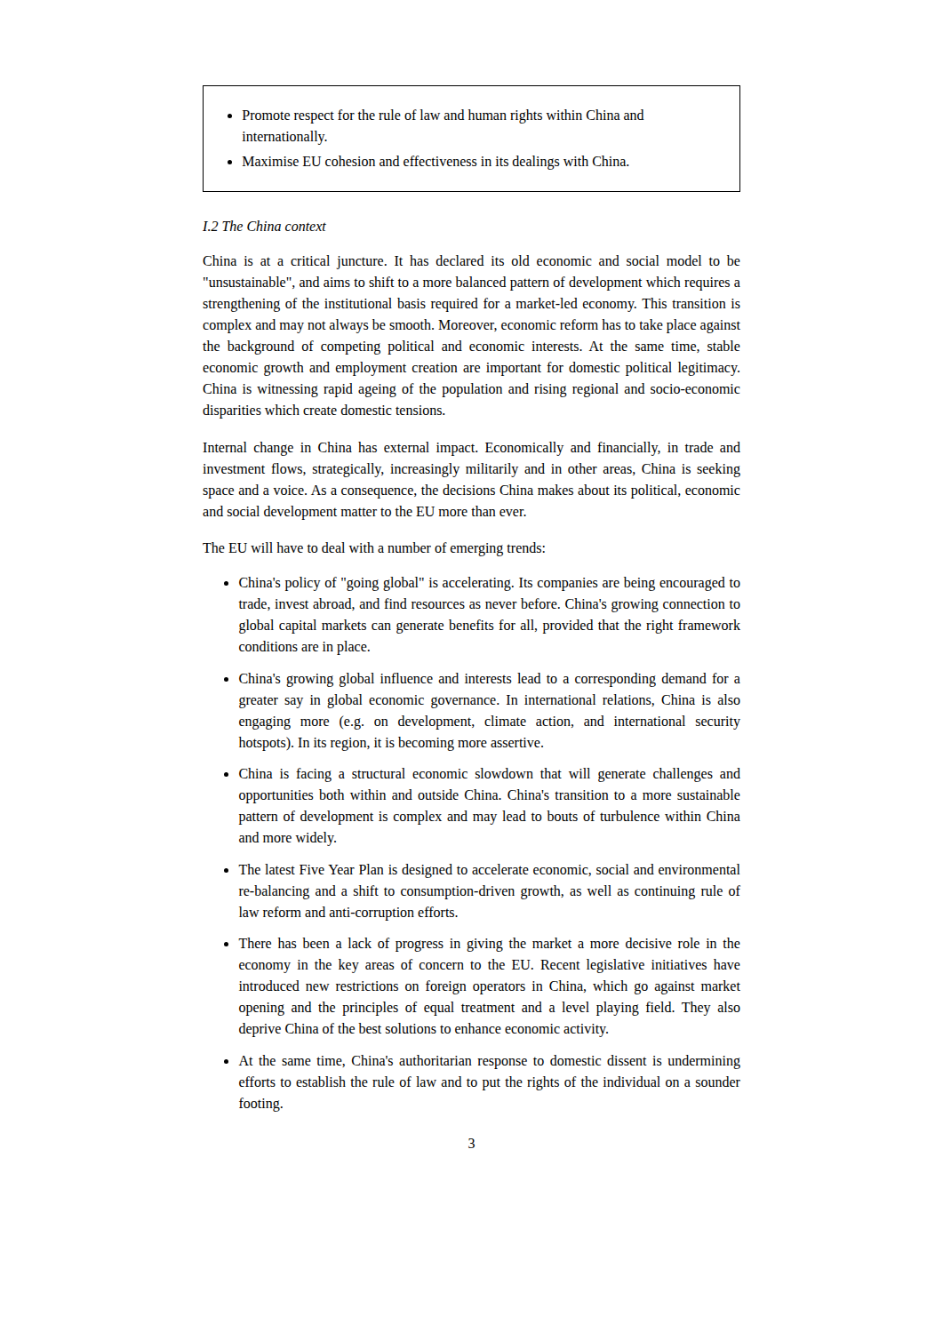Promote respect for the rule of law and human rights within China and internationally.
Maximise EU cohesion and effectiveness in its dealings with China.
I.2 The China context
China is at a critical juncture. It has declared its old economic and social model to be "unsustainable", and aims to shift to a more balanced pattern of development which requires a strengthening of the institutional basis required for a market-led economy. This transition is complex and may not always be smooth. Moreover, economic reform has to take place against the background of competing political and economic interests. At the same time, stable economic growth and employment creation are important for domestic political legitimacy. China is witnessing rapid ageing of the population and rising regional and socio-economic disparities which create domestic tensions.
Internal change in China has external impact. Economically and financially, in trade and investment flows, strategically, increasingly militarily and in other areas, China is seeking space and a voice. As a consequence, the decisions China makes about its political, economic and social development matter to the EU more than ever.
The EU will have to deal with a number of emerging trends:
China's policy of "going global" is accelerating. Its companies are being encouraged to trade, invest abroad, and find resources as never before. China's growing connection to global capital markets can generate benefits for all, provided that the right framework conditions are in place.
China's growing global influence and interests lead to a corresponding demand for a greater say in global economic governance. In international relations, China is also engaging more (e.g. on development, climate action, and international security hotspots). In its region, it is becoming more assertive.
China is facing a structural economic slowdown that will generate challenges and opportunities both within and outside China. China's transition to a more sustainable pattern of development is complex and may lead to bouts of turbulence within China and more widely.
The latest Five Year Plan is designed to accelerate economic, social and environmental re-balancing and a shift to consumption-driven growth, as well as continuing rule of law reform and anti-corruption efforts.
There has been a lack of progress in giving the market a more decisive role in the economy in the key areas of concern to the EU. Recent legislative initiatives have introduced new restrictions on foreign operators in China, which go against market opening and the principles of equal treatment and a level playing field. They also deprive China of the best solutions to enhance economic activity.
At the same time, China's authoritarian response to domestic dissent is undermining efforts to establish the rule of law and to put the rights of the individual on a sounder footing.
3